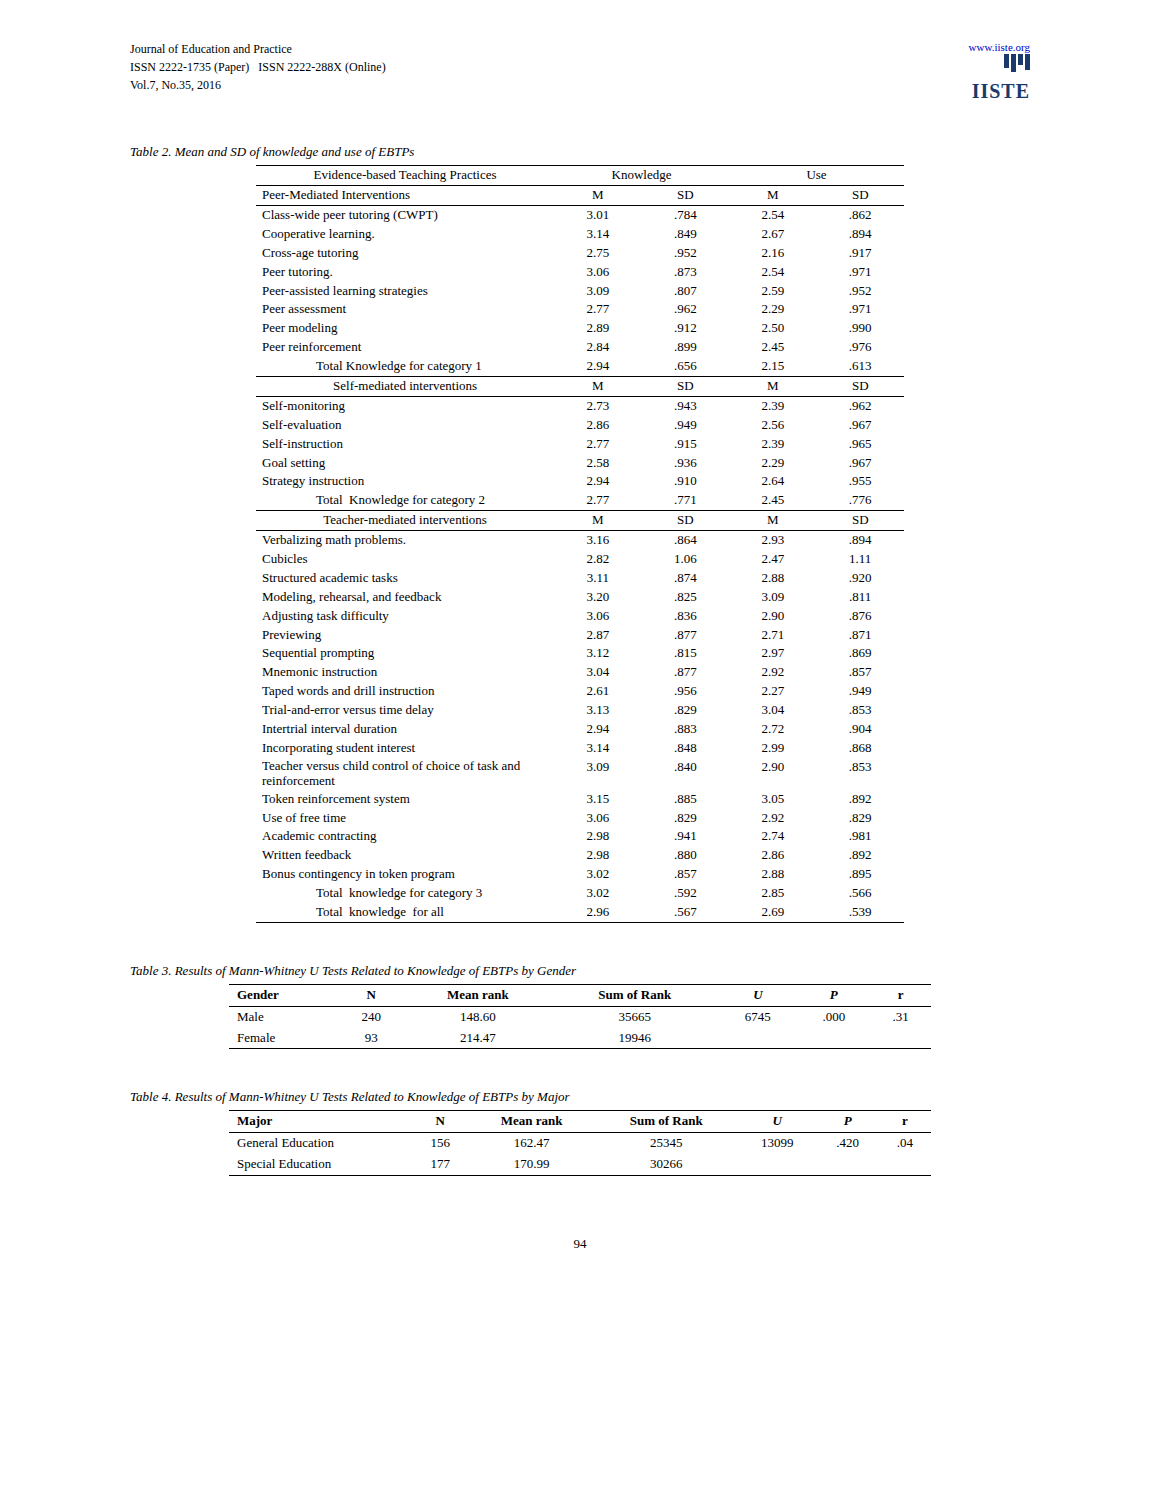Journal of Education and Practice
ISSN 2222-1735 (Paper) ISSN 2222-288X (Online)
Vol.7, No.35, 2016
www.iiste.org
IISTE
Table 2. Mean and SD of knowledge and use of EBTPs
| Evidence-based Teaching Practices | Knowledge | Use |
| --- | --- | --- |
| Peer-Mediated Interventions | M | SD | M | SD |
| Class-wide peer tutoring (CWPT) | 3.01 | .784 | 2.54 | .862 |
| Cooperative learning. | 3.14 | .849 | 2.67 | .894 |
| Cross-age tutoring | 2.75 | .952 | 2.16 | .917 |
| Peer tutoring. | 3.06 | .873 | 2.54 | .971 |
| Peer-assisted learning strategies | 3.09 | .807 | 2.59 | .952 |
| Peer assessment | 2.77 | .962 | 2.29 | .971 |
| Peer modeling | 2.89 | .912 | 2.50 | .990 |
| Peer reinforcement | 2.84 | .899 | 2.45 | .976 |
| Total Knowledge for category 1 | 2.94 | .656 | 2.15 | .613 |
| Self-mediated interventions | M | SD | M | SD |
| Self-monitoring | 2.73 | .943 | 2.39 | .962 |
| Self-evaluation | 2.86 | .949 | 2.56 | .967 |
| Self-instruction | 2.77 | .915 | 2.39 | .965 |
| Goal setting | 2.58 | .936 | 2.29 | .967 |
| Strategy instruction | 2.94 | .910 | 2.64 | .955 |
| Total Knowledge for category 2 | 2.77 | .771 | 2.45 | .776 |
| Teacher-mediated interventions | M | SD | M | SD |
| Verbalizing math problems. | 3.16 | .864 | 2.93 | .894 |
| Cubicles | 2.82 | 1.06 | 2.47 | 1.11 |
| Structured academic tasks | 3.11 | .874 | 2.88 | .920 |
| Modeling, rehearsal, and feedback | 3.20 | .825 | 3.09 | .811 |
| Adjusting task difficulty | 3.06 | .836 | 2.90 | .876 |
| Previewing | 2.87 | .877 | 2.71 | .871 |
| Sequential prompting | 3.12 | .815 | 2.97 | .869 |
| Mnemonic instruction | 3.04 | .877 | 2.92 | .857 |
| Taped words and drill instruction | 2.61 | .956 | 2.27 | .949 |
| Trial-and-error versus time delay | 3.13 | .829 | 3.04 | .853 |
| Intertrial interval duration | 2.94 | .883 | 2.72 | .904 |
| Incorporating student interest | 3.14 | .848 | 2.99 | .868 |
| Teacher versus child control of choice of task and reinforcement | 3.09 | .840 | 2.90 | .853 |
| Token reinforcement system | 3.15 | .885 | 3.05 | .892 |
| Use of free time | 3.06 | .829 | 2.92 | .829 |
| Academic contracting | 2.98 | .941 | 2.74 | .981 |
| Written feedback | 2.98 | .880 | 2.86 | .892 |
| Bonus contingency in token program | 3.02 | .857 | 2.88 | .895 |
| Total knowledge for category 3 | 3.02 | .592 | 2.85 | .566 |
| Total knowledge for all | 2.96 | .567 | 2.69 | .539 |
Table 3. Results of Mann-Whitney U Tests Related to Knowledge of EBTPs by Gender
| Gender | N | Mean rank | Sum of Rank | U | P | r |
| --- | --- | --- | --- | --- | --- | --- |
| Male | 240 | 148.60 | 35665 | 6745 | .000 | .31 |
| Female | 93 | 214.47 | 19946 | | | |
Table 4. Results of Mann-Whitney U Tests Related to Knowledge of EBTPs by Major
| Major | N | Mean rank | Sum of Rank | U | P | r |
| --- | --- | --- | --- | --- | --- | --- |
| General Education | 156 | 162.47 | 25345 | 13099 | .420 | .04 |
| Special Education | 177 | 170.99 | 30266 | | | |
94